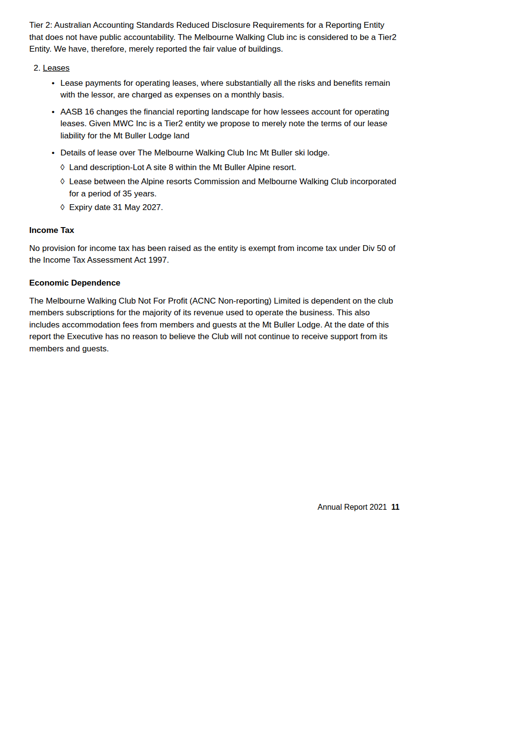Tier 2: Australian Accounting Standards Reduced Disclosure Requirements for a Reporting Entity that does not have public accountability. The Melbourne Walking Club inc is considered to be a Tier2 Entity. We have, therefore, merely reported the fair value of buildings.
Leases
Lease payments for operating leases, where substantially all the risks and benefits remain with the lessor, are charged as expenses on a monthly basis.
AASB 16 changes the financial reporting landscape for how lessees account for operating leases. Given MWC Inc is a Tier2 entity we propose to merely note the terms of our lease liability for the Mt Buller Lodge land
Details of lease over The Melbourne Walking Club Inc Mt Buller ski lodge.
Land description-Lot A site 8 within the Mt Buller Alpine resort.
Lease between the Alpine resorts Commission and Melbourne Walking Club incorporated for a period of 35 years.
Expiry date 31 May 2027.
Income Tax
No provision for income tax has been raised as the entity is exempt from income tax under Div 50 of the Income Tax Assessment Act 1997.
Economic Dependence
The Melbourne Walking Club Not For Profit (ACNC Non-reporting) Limited is dependent on the club members subscriptions for the majority of its revenue used to operate the business. This also includes accommodation fees from members and guests at the Mt Buller Lodge. At the date of this report the Executive has no reason to believe the Club will not continue to receive support from its members and guests.
Annual Report 2021 11